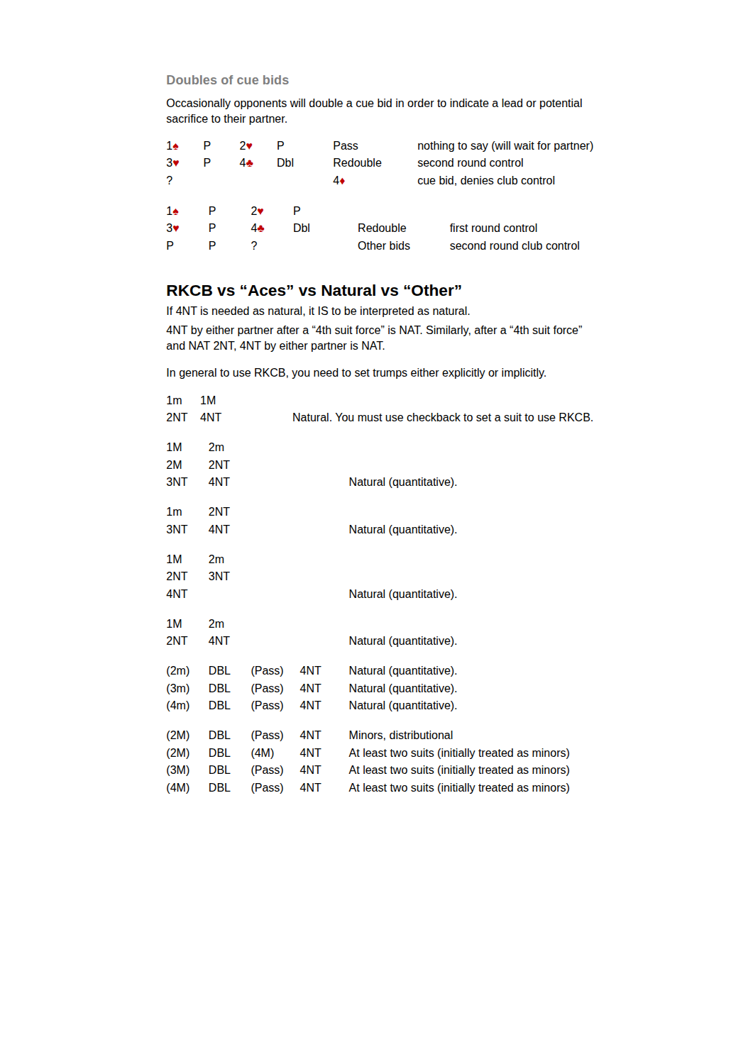Doubles of cue bids
Occasionally opponents will double a cue bid in order to indicate a lead or potential sacrifice to their partner.
| 1 ♠ | P | 2 ♥ | P | Pass | nothing to say (will wait for partner) |
| 3 ♥ | P | 4 ♣ | Dbl | Redouble | second round control |
| ? | | | | 4 ♦ | cue bid, denies club control |
| 1 ♠ | P | 2 ♥ | P | | |
| 3 ♥ | P | 4 ♣ | Dbl | Redouble | first round control |
| P | P | ? | | Other bids | second round club control |
RKCB vs “Aces” vs Natural vs “Other”
If 4NT is needed as natural, it IS to be interpreted as natural.
4NT by either partner after a “4th suit force” is NAT. Similarly, after a “4th suit force” and NAT 2NT, 4NT by either partner is NAT.
In general to use RKCB, you need to set trumps either explicitly or implicitly.
| 1m | 1M | | | |
| 2NT | 4NT | | | Natural. You must use checkback to set a suit to use RKCB. |
| 1M | 2m | | | |
| 2M | 2NT | | | |
| 3NT | 4NT | | | Natural (quantitative). |
| 1m | 2NT | | | |
| 3NT | 4NT | | | Natural (quantitative). |
| 1M | 2m | | | |
| 2NT | 3NT | | | |
| 4NT | | | | Natural (quantitative). |
| 1M | 2m | | | |
| 2NT | 4NT | | | Natural (quantitative). |
| (2m) | DBL | (Pass) | 4NT | Natural (quantitative). |
| (3m) | DBL | (Pass) | 4NT | Natural (quantitative). |
| (4m) | DBL | (Pass) | 4NT | Natural (quantitative). |
| (2M) | DBL | (Pass) | 4NT | Minors, distributional |
| (2M) | DBL | (4M) | 4NT | At least two suits (initially treated as minors) |
| (3M) | DBL | (Pass) | 4NT | At least two suits (initially treated as minors) |
| (4M) | DBL | (Pass) | 4NT | At least two suits (initially treated as minors) |